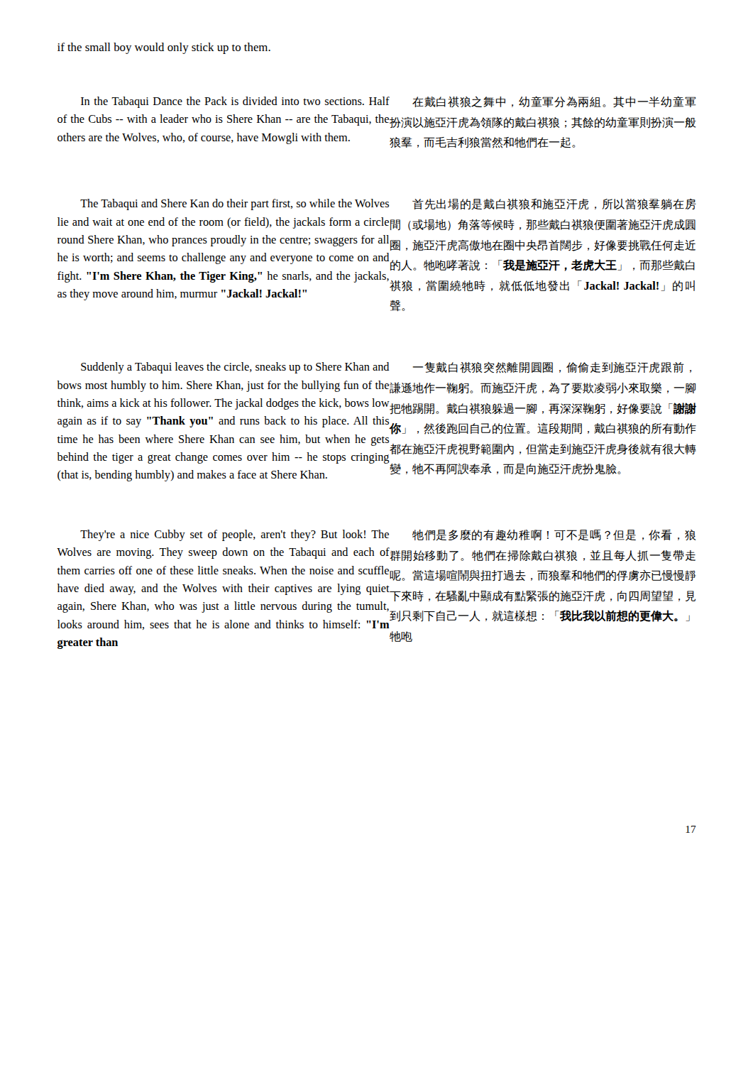if the small boy would only stick up to them.
| In the Tabaqui Dance the Pack is divided into two sections. Half of the Cubs -- with a leader who is Shere Khan -- are the Tabaqui, the others are the Wolves, who, of course, have Mowgli with them. | 在戴白祺狼之舞中，幼童軍分為兩組。其中一半幼童軍扮演以施亞汗虎為領隊的戴白祺狼；其餘的幼童軍則扮演一般狼羣，而毛吉利狼當然和牠們在一起。 |
| The Tabaqui and Shere Kan do their part first, so while the Wolves lie and wait at one end of the room (or field), the jackals form a circle round Shere Khan, who prances proudly in the centre; swaggers for all he is worth; and seems to challenge any and everyone to come on and fight. "I'm Shere Khan, the Tiger King," he snarls, and the jackals, as they move around him, murmur "Jackal! Jackal!" | 首先出場的是戴白祺狼和施亞汗虎，所以當狼羣躺在房間（或場地）角落等候時，那些戴白祺狼便圍著施亞汗虎成圓圈，施亞汗虎高傲地在圈中央昂首闊步，好像要挑戰任何走近的人。牠咆哮著說：「 我是施亞汗，老虎大王 」，而那些戴白祺狼，當圍繞牠時，就低低地發出「 Jackal! Jackal! 」的叫聲。 |
| Suddenly a Tabaqui leaves the circle, sneaks up to Shere Khan and bows most humbly to him. Shere Khan, just for the bullying fun of the think, aims a kick at his follower. The jackal dodges the kick, bows low again as if to say "Thank you" and runs back to his place. All this time he has been where Shere Khan can see him, but when he gets behind the tiger a great change comes over him -- he stops cringing (that is, bending humbly) and makes a face at Shere Khan. | 一隻戴白祺狼突然離開圓圈，偷偷走到施亞汗虎跟前，謙遜地作一鞠躬。而施亞汗虎，為了要欺凌弱小來取樂，一腳把牠踢開。戴白祺狼躲過一腳，再深深鞠躬，好像要說「 謝謝你 」，然後跑回自己的位置。這段期間，戴白祺狼的所有動作都在施亞汗虎視野範圍內，但當走到施亞汗虎身後就有很大轉變，牠不再阿諛奉承，而是向施亞汗虎扮鬼臉。 |
| They're a nice Cubby set of people, aren't they? But look! The Wolves are moving. They sweep down on the Tabaqui and each of them carries off one of these little sneaks. When the noise and scuffle have died away, and the Wolves with their captives are lying quiet again, Shere Khan, who was just a little nervous during the tumult, looks around him, sees that he is alone and thinks to himself: "I'm greater than | 牠們是多麼的有趣幼稚啊！可不是嗎？但是，你看，狼群開始移動了。牠們在掃除戴白祺狼，並且每人抓一隻帶走呢。當這場喧鬧與扭打過去，而狼羣和牠們的俘虜亦已慢慢靜下來時，在騷亂中顯成有點緊張的施亞汗虎，向四周望望，見到只剩下自己一人，就這樣想：「 我比我以前想的更偉大。 」牠咆 |
17